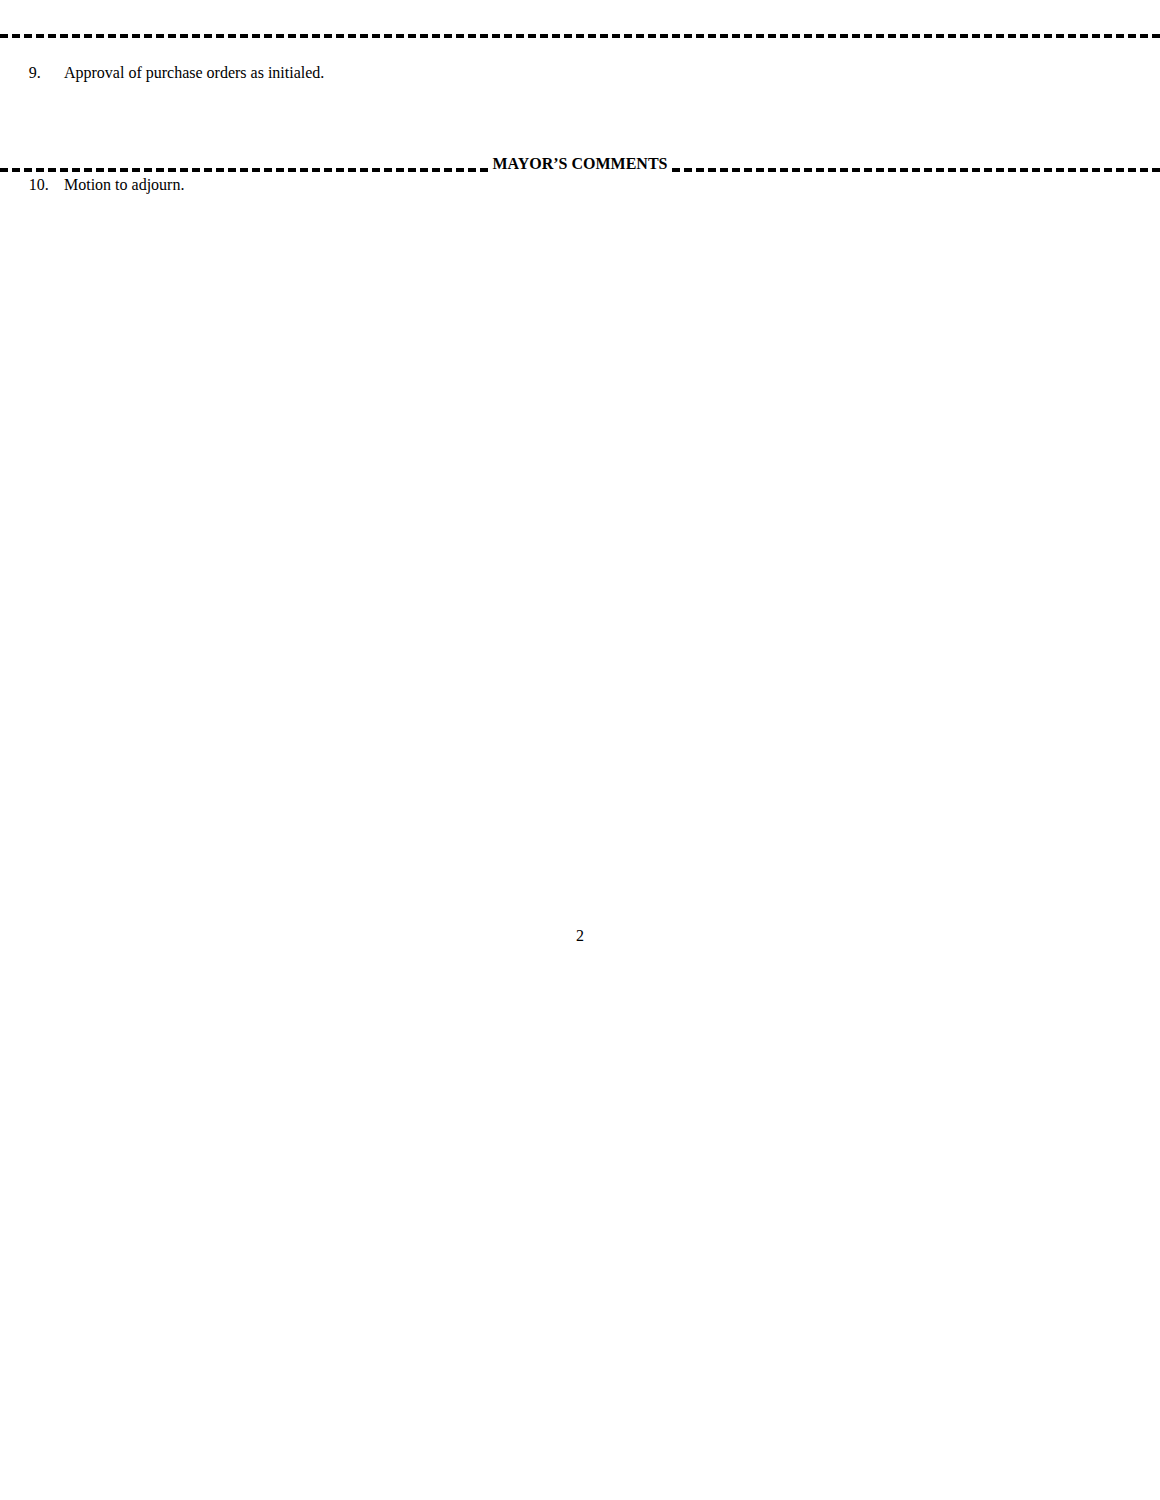9. Approval of purchase orders as initialed.
MAYOR’S COMMENTS
10. Motion to adjourn.
2